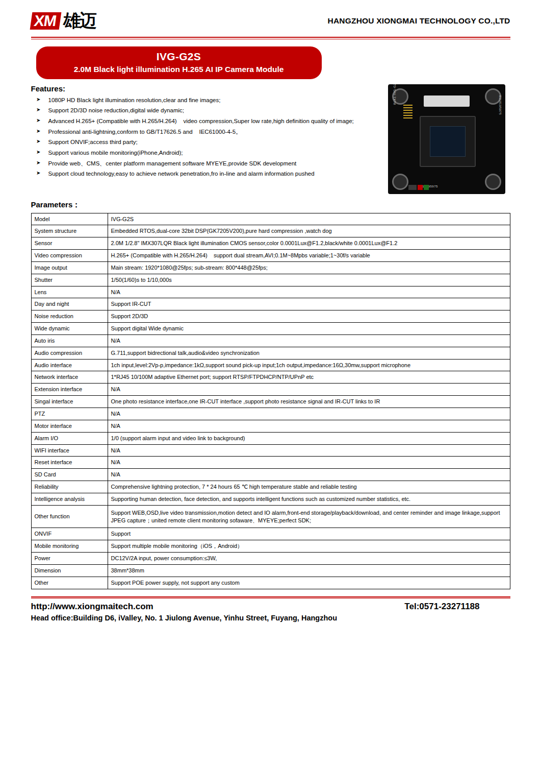XM 雄迈
HANGZHOU XIONGMAI TECHNOLOGY CO.,LTD
IVG-G2S
2.0M Black light illumination H.265 AI IP Camera Module
Features:
1080P HD Black light illumination resolution,clear and fine images;
Support 2D/3D noise reduction,digital wide dynamic;
Advanced H.265+ (Compatible with H.265/H.264) video compression,Super low rate,high definition quality of image;
Professional anti-lightning,conform to GB/T17626.5 and IEC61000-4-5。
Support ONVIF;access third party;
Support various mobile monitoring(iPhone,Android);
Provide web、CMS、center platform management software MYEYE,provide SDK development
Support cloud technology,easy to achieve network penetration,fro in-line and alarm information pushed
BLK1 IVG-G2S 0307-XMAXB
0318195975
0318195975
Parameters：
| Model | IVG-G2S |
| System structure | Embedded RTOS,dual-core 32bit DSP(GK7205V200),pure hard compression ,watch dog |
| Sensor | 2.0M 1/2.8" IMX307LQR Black light illumination CMOS sensor,color 0.0001Lux@F1.2,black/white 0.0001Lux@F1.2 |
| Video compression | H.265+ (Compatible with H.265/H.264) support dual stream,AVI;0.1M~8Mpbs variable;1~30f/s variable |
| Image output | Main stream: 1920*1080@25fps; sub-stream: 800*448@25fps; |
| Shutter | 1/50(1/60)s to 1/10,000s |
| Lens | N/A |
| Day and night | Support IR-CUT |
| Noise reduction | Support 2D/3D |
| Wide dynamic | Support digital Wide dynamic |
| Auto iris | N/A |
| Audio compression | G.711,support bidrectional talk,audio&video synchronization |
| Audio interface | 1ch input,level:2Vp-p,impedance:1kΩ,support sound pick-up input;1ch output,impedance:16Ω,30mw,support microphone |
| Network interface | 1*RJ45 10/100M adaptive Ethernet port; support RTSP/FTPDHCP/NTP/UPnP etc |
| Extension interface | N/A |
| Singal interface | One photo resistance interface,one IR-CUT interface ,support photo resistance signal and IR-CUT links to IR |
| PTZ | N/A |
| Motor interface | N/A |
| Alarm I/O | 1/0 (support alarm input and video link to background) |
| WIFI interface | N/A |
| Reset interface | N/A |
| SD Card | N/A |
| Reliability | Comprehensive lightning protection, 7 * 24 hours 65 ℃ high temperature stable and reliable testing |
| Intelligence analysis | Supporting human detection, face detection, and supports intelligent functions such as customized number statistics, etc. |
| Other function | Support WEB,OSD,live video transmission,motion detect and IO alarm,front-end storage/playback/download, and center reminder and image linkage,support JPEG capture；united remote client monitoring sofaware、MYEYE;perfect SDK; |
| ONVIF | Support |
| Mobile monitoring | Support multiple mobile monitoring（iOS，Android） |
| Power | DC12V/2A input, power consumption:≤3W, |
| Dimension | 38mm*38mm |
| Other | Support POE power supply, not support any custom |
http://www.xiongmaitech.com
Tel:0571-23271188
Head office:Building D6, iValley, No. 1 Jiulong Avenue, Yinhu Street, Fuyang, Hangzhou